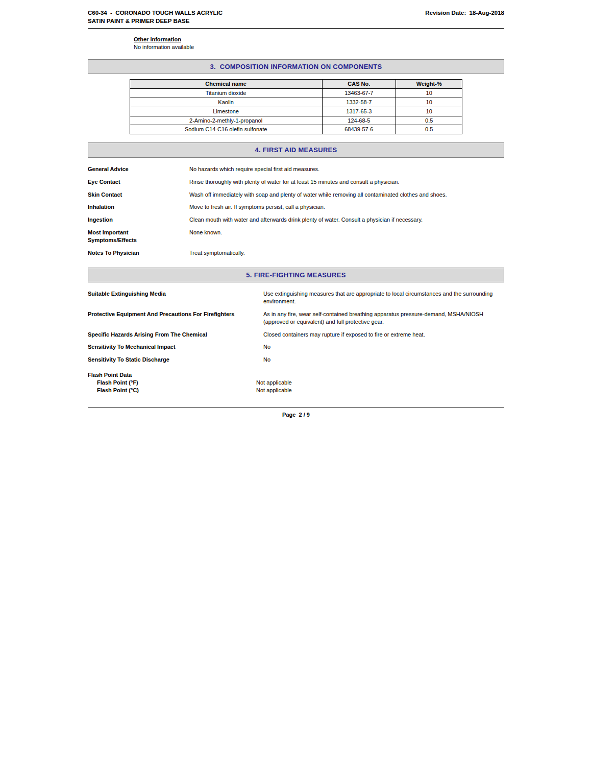C60-34 - CORONADO TOUGH WALLS ACRYLIC
SATIN PAINT & PRIMER DEEP BASE
Revision Date: 18-Aug-2018
Other information
No information available
3. COMPOSITION INFORMATION ON COMPONENTS
| Chemical name | CAS No. | Weight-% |
| --- | --- | --- |
| Titanium dioxide | 13463-67-7 | 10 |
| Kaolin | 1332-58-7 | 10 |
| Limestone | 1317-65-3 | 10 |
| 2-Amino-2-methly-1-propanol | 124-68-5 | 0.5 |
| Sodium C14-C16 olefin sulfonate | 68439-57-6 | 0.5 |
4. FIRST AID MEASURES
| General Advice | No hazards which require special first aid measures. |
| Eye Contact | Rinse thoroughly with plenty of water for at least 15 minutes and consult a physician. |
| Skin Contact | Wash off immediately with soap and plenty of water while removing all contaminated clothes and shoes. |
| Inhalation | Move to fresh air. If symptoms persist, call a physician. |
| Ingestion | Clean mouth with water and afterwards drink plenty of water. Consult a physician if necessary. |
| Most Important Symptoms/Effects | None known. |
| Notes To Physician | Treat symptomatically. |
5. FIRE-FIGHTING MEASURES
| Suitable Extinguishing Media | Use extinguishing measures that are appropriate to local circumstances and the surrounding environment. |
| Protective Equipment And Precautions For Firefighters | As in any fire, wear self-contained breathing apparatus pressure-demand, MSHA/NIOSH (approved or equivalent) and full protective gear. |
| Specific Hazards Arising From The Chemical | Closed containers may rupture if exposed to fire or extreme heat. |
| Sensitivity To Mechanical Impact | No |
| Sensitivity To Static Discharge | No |
Flash Point Data
Flash Point (°F)
Not applicable
Flash Point (°C)
Not applicable
Page 2 / 9